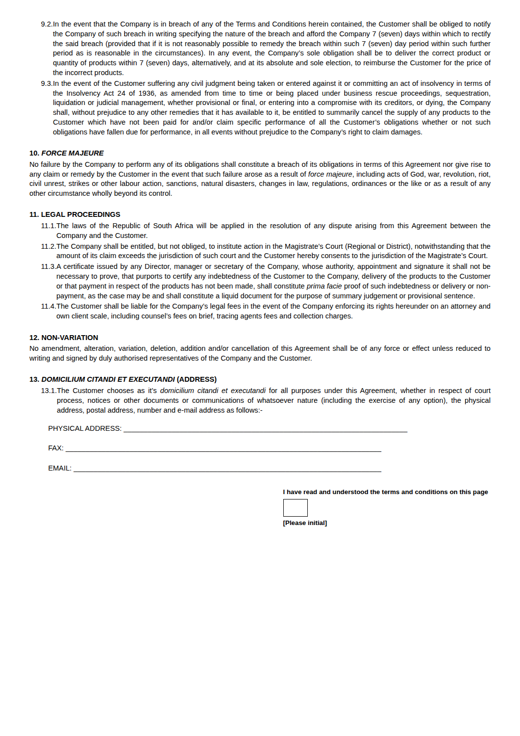9.2. In the event that the Company is in breach of any of the Terms and Conditions herein contained, the Customer shall be obliged to notify the Company of such breach in writing specifying the nature of the breach and afford the Company 7 (seven) days within which to rectify the said breach (provided that if it is not reasonably possible to remedy the breach within such 7 (seven) day period within such further period as is reasonable in the circumstances). In any event, the Company’s sole obligation shall be to deliver the correct product or quantity of products within 7 (seven) days, alternatively, and at its absolute and sole election, to reimburse the Customer for the price of the incorrect products.
9.3. In the event of the Customer suffering any civil judgment being taken or entered against it or committing an act of insolvency in terms of the Insolvency Act 24 of 1936, as amended from time to time or being placed under business rescue proceedings, sequestration, liquidation or judicial management, whether provisional or final, or entering into a compromise with its creditors, or dying, the Company shall, without prejudice to any other remedies that it has available to it, be entitled to summarily cancel the supply of any products to the Customer which have not been paid for and/or claim specific performance of all the Customer’s obligations whether or not such obligations have fallen due for performance, in all events without prejudice to the Company’s right to claim damages.
10. FORCE MAJEURE
No failure by the Company to perform any of its obligations shall constitute a breach of its obligations in terms of this Agreement nor give rise to any claim or remedy by the Customer in the event that such failure arose as a result of force majeure, including acts of God, war, revolution, riot, civil unrest, strikes or other labour action, sanctions, natural disasters, changes in law, regulations, ordinances or the like or as a result of any other circumstance wholly beyond its control.
11. LEGAL PROCEEDINGS
11.1. The laws of the Republic of South Africa will be applied in the resolution of any dispute arising from this Agreement between the Company and the Customer.
11.2. The Company shall be entitled, but not obliged, to institute action in the Magistrate’s Court (Regional or District), notwithstanding that the amount of its claim exceeds the jurisdiction of such court and the Customer hereby consents to the jurisdiction of the Magistrate’s Court.
11.3. A certificate issued by any Director, manager or secretary of the Company, whose authority, appointment and signature it shall not be necessary to prove, that purports to certify any indebtedness of the Customer to the Company, delivery of the products to the Customer or that payment in respect of the products has not been made, shall constitute prima facie proof of such indebtedness or delivery or non-payment, as the case may be and shall constitute a liquid document for the purpose of summary judgement or provisional sentence.
11.4. The Customer shall be liable for the Company’s legal fees in the event of the Company enforcing its rights hereunder on an attorney and own client scale, including counsel’s fees on brief, tracing agents fees and collection charges.
12. NON-VARIATION
No amendment, alteration, variation, deletion, addition and/or cancellation of this Agreement shall be of any force or effect unless reduced to writing and signed by duly authorised representatives of the Company and the Customer.
13. DOMICILIUM CITANDI ET EXECUTANDI (ADDRESS)
13.1. The Customer chooses as it’s domicilium citandi et executandi for all purposes under this Agreement, whether in respect of court process, notices or other documents or communications of whatsoever nature (including the exercise of any option), the physical address, postal address, number and e-mail address as follows:-
PHYSICAL ADDRESS: _______________________________________________________________________
FAX: _______________________________________________________________________________
EMAIL: _____________________________________________________________________________
I have read and understood the terms and conditions on this page
[Please initial]